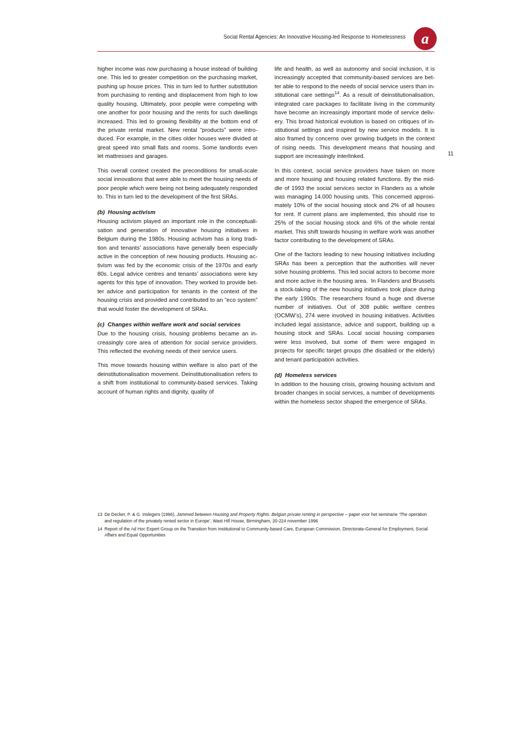Social Rental Agencies: An Innovative Housing-led Response to Homelessness
a
11
higher income was now purchasing a house instead of building one. This led to greater competition on the purchasing market, pushing up house prices. This in turn led to further substitution from purchasing to renting and displacement from high to low quality housing. Ultimately, poor people were competing with one another for poor housing and the rents for such dwellings increased. This led to growing flexibility at the bottom end of the private rental market. New rental “products” were introduced. For example, in the cities older houses were divided at great speed into small flats and rooms. Some landlords even let mattresses and garages.
This overall context created the preconditions for small-scale social innovations that were able to meet the housing needs of poor people which were being not being adequately responded to. This in turn led to the development of the first SRAs.
(b) Housing activism
Housing activism played an important role in the conceptualisation and generation of innovative housing initiatives in Belgium during the 1980s. Housing activism has a long tradition and tenants’ associations have generally been especially active in the conception of new housing products. Housing activism was fed by the economic crisis of the 1970s and early 80s. Legal advice centres and tenants’ associations were key agents for this type of innovation. They worked to provide better advice and participation for tenants in the context of the housing crisis and provided and contributed to an “eco system” that would foster the development of SRAs.
(c) Changes within welfare work and social services
Due to the housing crisis, housing problems became an increasingly core area of attention for social service providers. This reflected the evolving needs of their service users.
This move towards housing within welfare is also part of the deinstitutionalisation movement. Deinstitutionalisation refers to a shift from institutional to community-based services. Taking account of human rights and dignity, quality of
life and health, as well as autonomy and social inclusion, it is increasingly accepted that community-based services are better able to respond to the needs of social service users than institutional care settings14. As a result of deinstitutionalisation, integrated care packages to facilitate living in the community have become an increasingly important mode of service delivery. This broad historical evolution is based on critiques of institutional settings and inspired by new service models. It is also framed by concerns over growing budgets in the context of rising needs. This development means that housing and support are increasingly interlinked.
In this context, social service providers have taken on more and more housing and housing related functions. By the middle of 1993 the social services sector in Flanders as a whole was managing 14.000 housing units. This concerned approximately 10% of the social housing stock and 2% of all houses for rent. If current plans are implemented, this should rise to 25% of the social housing stock and 6% of the whole rental market. This shift towards housing in welfare work was another factor contributing to the development of SRAs.
One of the factors leading to new housing initiatives including SRAs has been a perception that the authorities will never solve housing problems. This led social actors to become more and more active in the housing area. In Flanders and Brussels a stock-taking of the new housing initiatives took place during the early 1990s. The researchers found a huge and diverse number of initiatives. Out of 308 public welfare centres (OCMW’s), 274 were involved in housing initiatives. Activities included legal assistance, advice and support, building up a housing stock and SRAs. Local social housing companies were less involved, but some of them were engaged in projects for specific target groups (the disabled or the elderly) and tenant participation activities.
(d) Homeless services
In addition to the housing crisis, growing housing activism and broader changes in social services, a number of developments within the homeless sector shaped the emergence of SRAs.
13
De Decker, P. & G. Inslegers (1996), Jammed between Housing and Property Rights. Belgian private renting in perspective – paper voor het seminarie ‘The operation and regulation of the privately rented sector in Europe’, Wast Hill House, Birmingham, 20-224 november 1996
14
Report of the Ad Hoc Expert Group on the Transition from Institutional to Community-based Care, European Commission, Directorate-General for Employment, Social Affairs and Equal Opportunities